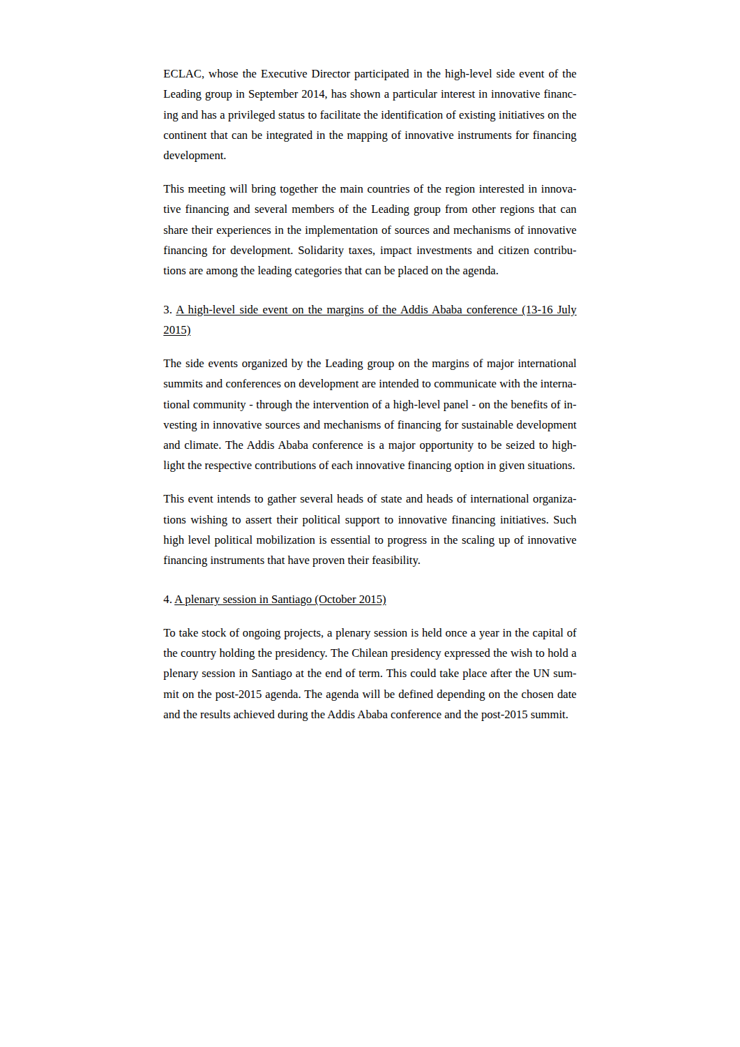ECLAC, whose the Executive Director participated in the high-level side event of the Leading group in September 2014, has shown a particular interest in innovative financing and has a privileged status to facilitate the identification of existing initiatives on the continent that can be integrated in the mapping of innovative instruments for financing development.
This meeting will bring together the main countries of the region interested in innovative financing and several members of the Leading group from other regions that can share their experiences in the implementation of sources and mechanisms of innovative financing for development. Solidarity taxes, impact investments and citizen contributions are among the leading categories that can be placed on the agenda.
3. A high-level side event on the margins of the Addis Ababa conference (13-16 July 2015)
The side events organized by the Leading group on the margins of major international summits and conferences on development are intended to communicate with the international community - through the intervention of a high-level panel - on the benefits of investing in innovative sources and mechanisms of financing for sustainable development and climate. The Addis Ababa conference is a major opportunity to be seized to highlight the respective contributions of each innovative financing option in given situations.
This event intends to gather several heads of state and heads of international organizations wishing to assert their political support to innovative financing initiatives. Such high level political mobilization is essential to progress in the scaling up of innovative financing instruments that have proven their feasibility.
4. A plenary session in Santiago (October 2015)
To take stock of ongoing projects, a plenary session is held once a year in the capital of the country holding the presidency. The Chilean presidency expressed the wish to hold a plenary session in Santiago at the end of term. This could take place after the UN summit on the post-2015 agenda. The agenda will be defined depending on the chosen date and the results achieved during the Addis Ababa conference and the post-2015 summit.